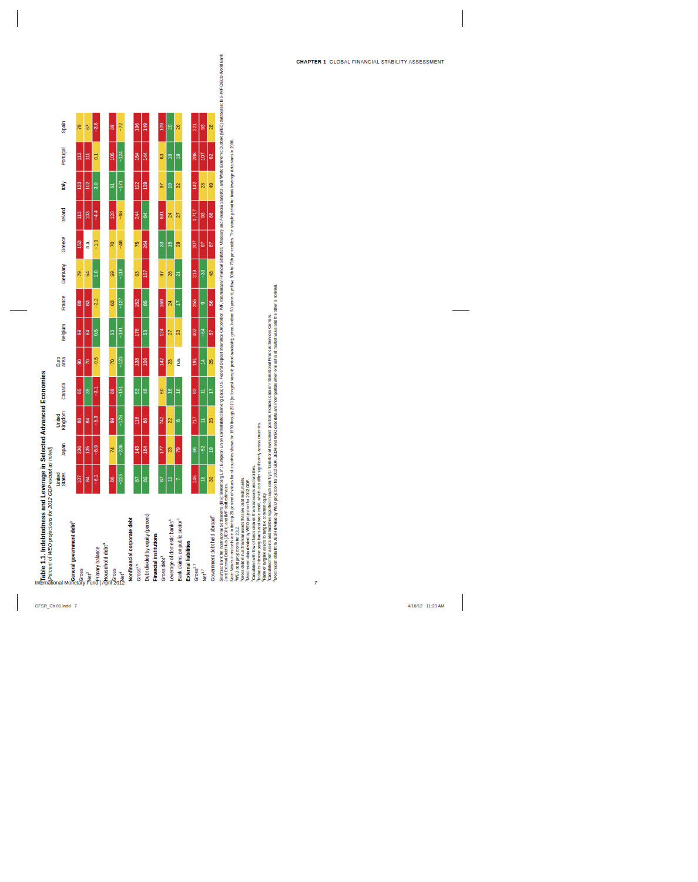CHAPTER 1 GLOBAL FINANCIAL STABILITY ASSESSMENT
Table 1.1. Indebtedness and Leverage in Selected Advanced Economies
(Percent of WEO projections for 2012 GDP except as noted)
| | United States | Japan | United Kingdom | Canada | Euro area | Belgium | France | Germany | Greece | Ireland | Italy | Portugal | Spain | | |
| --- | --- | --- | --- | --- | --- | --- | --- | --- | --- | --- | --- | --- | --- | --- | --- |
| General government debt 1 | | | | | | | | | | | | | | | |
| Gross | 107 | 236 | 88 | 85 | 90 | 99 | 89 | 79 | 153 | 113 | 123 | 112 | 79 | | |
| Net 2 | 84 | 135 | 84 | 35 | 70 | 84 | 83 | 54 | n.a. | 103 | 102 | 111 | 67 | | |
| Primary balance | −6.1 | −8.9 | −5.3 | −3.1 | −0.5 | 0.5 | −2.2 | 1.0 | −1.0 | −4.4 | 3.0 | 0.1 | −3.6 | | |
| Household debt 3 | | | | | | | | | | | | | | | |
| Gross | 88 | 74 | 99 | 89 | 70 | 53 | 63 | 59 | 70 | 120 | 51 | 105 | 89 | | |
| Net 4 | −226 | −236 | −178 | −151 | −123 | −191 | −127 | −118 | −48 | −68 | −171 | −124 | −72 | | |
| Nonfinancial corporate debt | | | | | | | | | | | | | | | |
| Gross 3,5 | 87 | 143 | 118 | 53 | 138 | 178 | 152 | 63 | 75 | 244 | 112 | 154 | 196 | | |
| Debt divided by equity (percent) | 82 | 184 | 86 | 45 | 106 | 53 | 85 | 107 | 264 | 84 | 139 | 144 | 149 | | |
| Financial institutions | | | | | | | | | | | | | | | |
| Gross debt 3 | 87 | 177 | 742 | 60 | 142 | 124 | 169 | 97 | 33 | 691 | 97 | 63 | 109 | | |
| Leverage of domestic banks 6 | 11 | 23 | 22 | 18 | 23 | 27 | 24 | 28 | 15 | 24 | 19 | 16 | 20 | | |
| Bank claims on public sector 3 | 7 | 79 | 8 | 18 | n.a. | 23 | 17 | 21 | 29 | 27 | 32 | 19 | 26 | | |
| External liabilities | | | | | | | | | | | | | | | |
| Gross 3,7 | 146 | 66 | 717 | 93 | 191 | 403 | 255 | 219 | 207 | 1,717 | 142 | 286 | 221 | | |
| Net 3,7 | 16 | −52 | 11 | 11 | 14 | −64 | 9 | −33 | 97 | 93 | 23 | 107 | 93 | | |
| Government debt held abroad 8 | 30 | 19 | 25 | 17 | 25 | 57 | 56 | 48 | 87 | 66 | 49 | 62 | 28 | | |
Sources: Bank for International Settlements (BIS); Bloomberg L.P.; European Union Consolidated Banking Data; U.S. Federal Deposit Insurance Corporation; IMF, International Financial Statistics, Monetary and Financial Statistics, and World Economic Outlook (WEO) databases; BIS-IMF-OECD-World Bank Joint External Debt Hub (JEDH); and IMF staff estimates.
Note: Values in red cells are in the top 25 percent of values for all countries shown for 1990 through 2010 (or longest sample period available); green, bottom 50 percent; yellow, 50th to 75th percentiles. The sample period for bank leverage data starts in 2008.
1WEO debt projections for 2012.
2Gross debt minus financial assets that are debt instruments.
3Most recent data divided by WEO projection for 2012 GDP.
4Calculated with flow of funds data on financial assets and liabilities.
5Includes intercompany loans and trade credit, which can differ significantly across countries.
6Ratio of tangible assets to tangible common equity.
7Calculated from assets and liabilities reported in each country’s international investment position; includes data on International Financial Services Centers.
8Most recent data from JEDH divided by WEO projection for 2012 GDP. JEDH and WEO debt data are incompatible when one set is at market value and the other is nominal.
International Monetary Fund | April 2012 7
GFSR_Ch 01.indd 7 4/16/12 11:23 AM